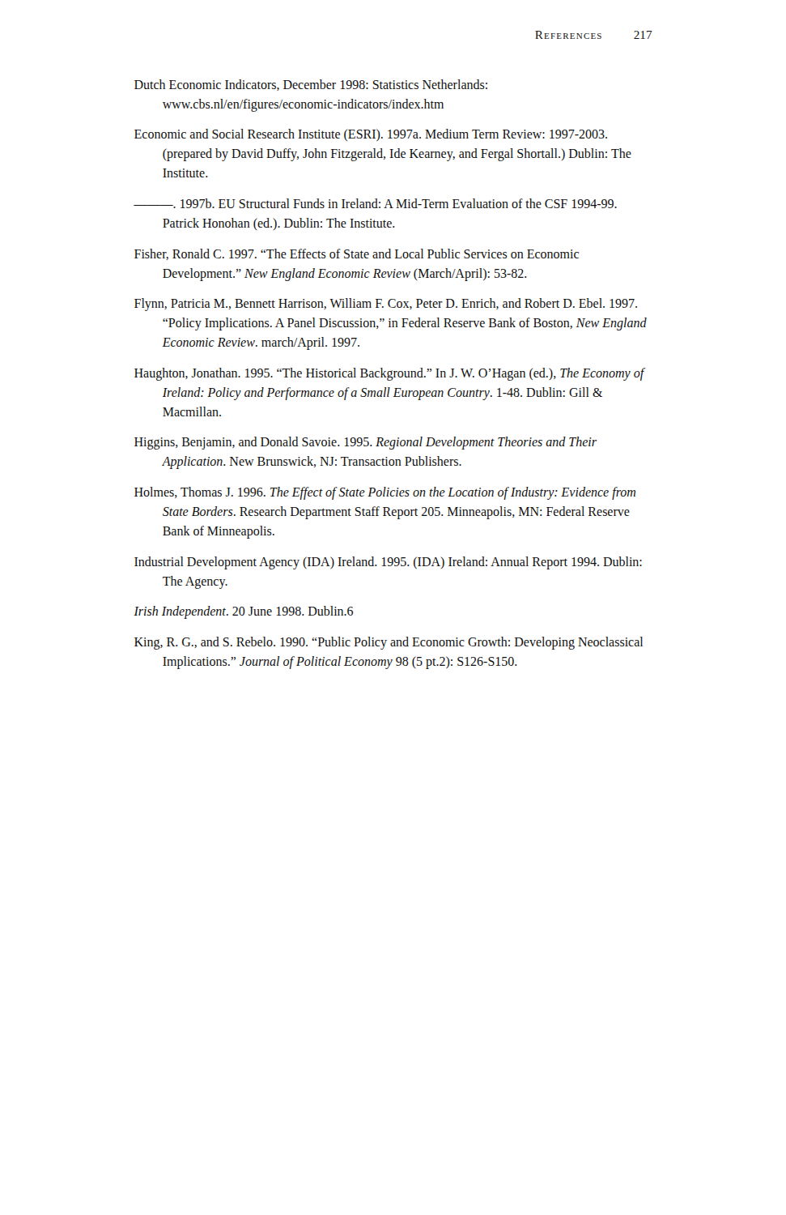References 217
Dutch Economic Indicators, December 1998: Statistics Netherlands: www.cbs.nl/en/figures/economic-indicators/index.htm
Economic and Social Research Institute (ESRI). 1997a. Medium Term Review: 1997-2003. (prepared by David Duffy, John Fitzgerald, Ide Kearney, and Fergal Shortall.) Dublin: The Institute.
———. 1997b. EU Structural Funds in Ireland: A Mid-Term Evaluation of the CSF 1994-99. Patrick Honohan (ed.). Dublin: The Institute.
Fisher, Ronald C. 1997. “The Effects of State and Local Public Services on Economic Development.” New England Economic Review (March/April): 53-82.
Flynn, Patricia M., Bennett Harrison, William F. Cox, Peter D. Enrich, and Robert D. Ebel. 1997. “Policy Implications. A Panel Discussion,” in Federal Reserve Bank of Boston, New England Economic Review. march/April. 1997.
Haughton, Jonathan. 1995. “The Historical Background.” In J. W. O’Hagan (ed.), The Economy of Ireland: Policy and Performance of a Small European Country. 1-48. Dublin: Gill & Macmillan.
Higgins, Benjamin, and Donald Savoie. 1995. Regional Development Theories and Their Application. New Brunswick, NJ: Transaction Publishers.
Holmes, Thomas J. 1996. The Effect of State Policies on the Location of Industry: Evidence from State Borders. Research Department Staff Report 205. Minneapolis, MN: Federal Reserve Bank of Minneapolis.
Industrial Development Agency (IDA) Ireland. 1995. (IDA) Ireland: Annual Report 1994. Dublin: The Agency.
Irish Independent. 20 June 1998. Dublin.6
King, R. G., and S. Rebelo. 1990. “Public Policy and Economic Growth: Developing Neoclassical Implications.” Journal of Political Economy 98 (5 pt.2): S126-S150.